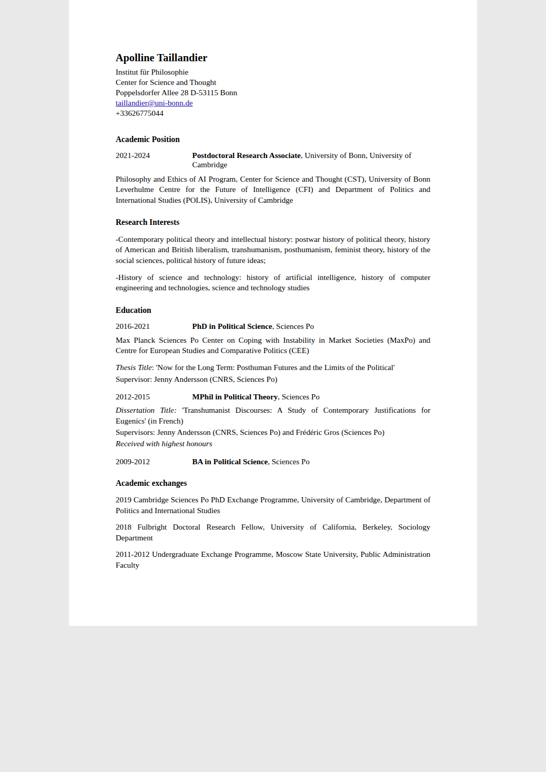Apolline Taillandier
Institut für Philosophie
Center for Science and Thought
Poppelsdorfer Allee 28 D-53115 Bonn
taillandier@uni-bonn.de
+33626775044
Academic Position
2021-2024
Postdoctoral Research Associate, University of Bonn, University of Cambridge
Philosophy and Ethics of AI Program, Center for Science and Thought (CST), University of Bonn Leverhulme Centre for the Future of Intelligence (CFI) and Department of Politics and International Studies (POLIS), University of Cambridge
Research Interests
-Contemporary political theory and intellectual history: postwar history of political theory, history of American and British liberalism, transhumanism, posthumanism, feminist theory, history of the social sciences, political history of future ideas;
-History of science and technology: history of artificial intelligence, history of computer engineering and technologies, science and technology studies
Education
2016-2021
PhD in Political Science, Sciences Po
Max Planck Sciences Po Center on Coping with Instability in Market Societies (MaxPo) and Centre for European Studies and Comparative Politics (CEE)
Thesis Title: 'Now for the Long Term: Posthuman Futures and the Limits of the Political'
Supervisor: Jenny Andersson (CNRS, Sciences Po)
2012-2015
MPhil in Political Theory, Sciences Po
Dissertation Title: 'Transhumanist Discourses: A Study of Contemporary Justifications for Eugenics' (in French)
Supervisors: Jenny Andersson (CNRS, Sciences Po) and Frédéric Gros (Sciences Po)
Received with highest honours
2009-2012
BA in Political Science, Sciences Po
Academic exchanges
2019 Cambridge Sciences Po PhD Exchange Programme, University of Cambridge, Department of Politics and International Studies
2018 Fulbright Doctoral Research Fellow, University of California, Berkeley, Sociology Department
2011-2012 Undergraduate Exchange Programme, Moscow State University, Public Administration Faculty